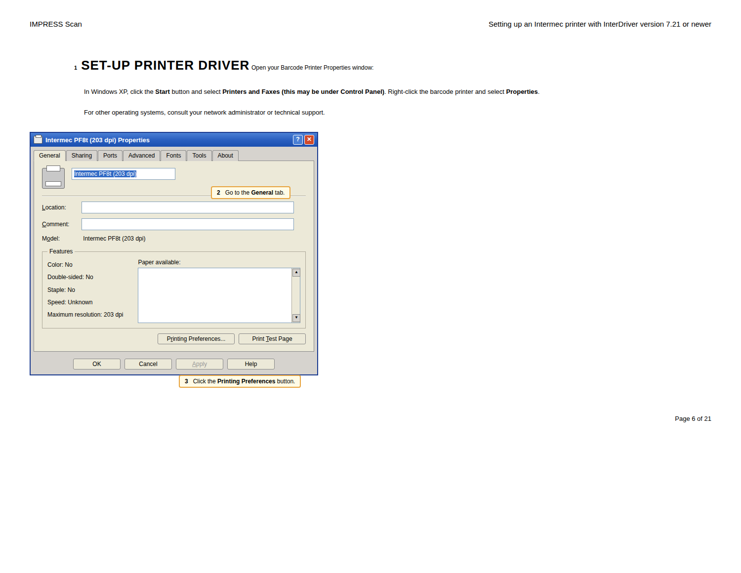IMPRESS Scan
Setting up an Intermec printer with InterDriver version 7.21 or newer
1 SET-UP PRINTER DRIVER Open your Barcode Printer Properties window:
In Windows XP, click the Start button and select Printers and Faxes (this may be under Control Panel). Right-click the barcode printer and select Properties.
For other operating systems, consult your network administrator or technical support.
Intermec PF8t (203 dpi) Properties
?
✕
General
Sharing
Ports
Advanced
Fonts
Tools
About
Intermec PF8t (203 dpi)
Location:
Comment:
Model: Intermec PF8t (203 dpi)
Features
Color: No
Double-sided: No
Staple: No
Speed: Unknown
Maximum resolution: 203 dpi
Paper available:
▲
▼
Printing Preferences...
Print Test Page
OK
Cancel
Apply
Help
2 Go to the General tab.
3 Click the Printing Preferences button.
Page 6 of 21